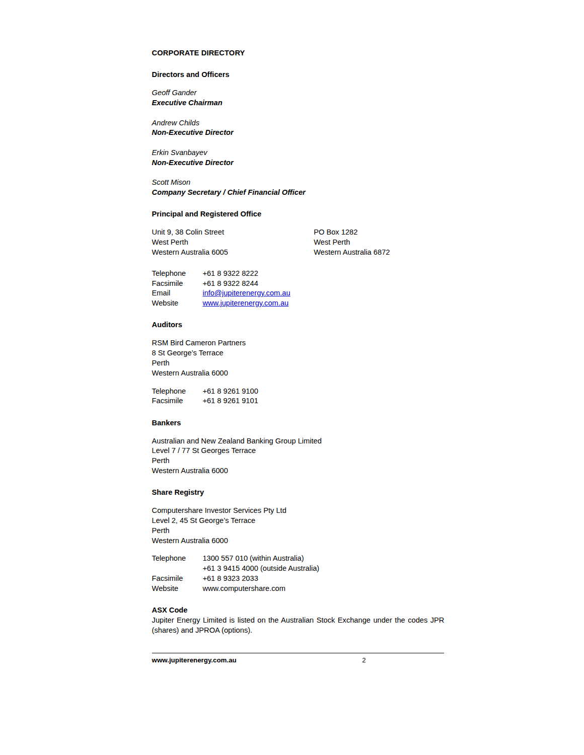CORPORATE DIRECTORY
Directors and Officers
Geoff Gander
Executive Chairman
Andrew Childs
Non-Executive Director
Erkin Svanbayev
Non-Executive Director
Scott Mison
Company Secretary / Chief Financial Officer
Principal and Registered Office
| Unit 9, 38 Colin Street | PO Box 1282 |
| West Perth | West Perth |
| Western Australia 6005 | Western Australia 6872 |
| Telephone | +61 8 9322 8222 |
| Facsimile | +61 8 9322 8244 |
| Email | info@jupiterenergy.com.au |
| Website | www.jupiterenergy.com.au |
Auditors
RSM Bird Cameron Partners
8 St George’s Terrace
Perth
Western Australia 6000
| Telephone | +61 8 9261 9100 |
| Facsimile | +61 8 9261 9101 |
Bankers
Australian and New Zealand Banking Group Limited
Level 7 / 77 St Georges Terrace
Perth
Western Australia 6000
Share Registry
Computershare Investor Services Pty Ltd
Level 2, 45 St George’s Terrace
Perth
Western Australia 6000
| Telephone | 1300 557 010 (within Australia) |
| | +61 3 9415 4000 (outside Australia) |
| Facsimile | +61 8 9323 2033 |
| Website | www.computershare.com |
ASX Code
Jupiter Energy Limited is listed on the Australian Stock Exchange under the codes JPR (shares) and JPROA (options).
www.jupiterenergy.com.au 2